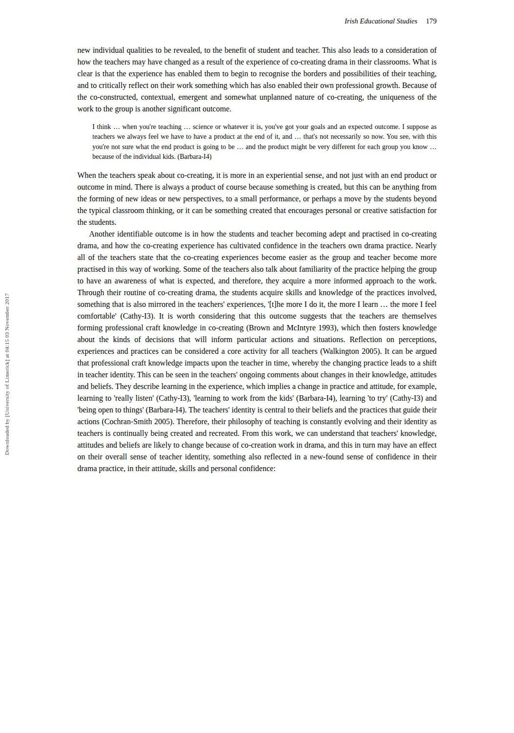Downloaded by [University of Limerick] at 04:15 03 November 2017
Irish Educational Studies 179
new individual qualities to be revealed, to the benefit of student and teacher. This also leads to a consideration of how the teachers may have changed as a result of the experience of co-creating drama in their classrooms. What is clear is that the experience has enabled them to begin to recognise the borders and possibilities of their teaching, and to critically reflect on their work something which has also enabled their own professional growth. Because of the co-constructed, contextual, emergent and somewhat unplanned nature of co-creating, the uniqueness of the work to the group is another significant outcome.
I think … when you're teaching … science or whatever it is, you've got your goals and an expected outcome. I suppose as teachers we always feel we have to have a product at the end of it, and … that's not necessarily so now. You see, with this you're not sure what the end product is going to be … and the product might be very different for each group you know … because of the individual kids. (Barbara-I4)
When the teachers speak about co-creating, it is more in an experiential sense, and not just with an end product or outcome in mind. There is always a product of course because something is created, but this can be anything from the forming of new ideas or new perspectives, to a small performance, or perhaps a move by the students beyond the typical classroom thinking, or it can be something created that encourages personal or creative satisfaction for the students.
Another identifiable outcome is in how the students and teacher becoming adept and practised in co-creating drama, and how the co-creating experience has cultivated confidence in the teachers own drama practice. Nearly all of the teachers state that the co-creating experiences become easier as the group and teacher become more practised in this way of working. Some of the teachers also talk about familiarity of the practice helping the group to have an awareness of what is expected, and therefore, they acquire a more informed approach to the work. Through their routine of co-creating drama, the students acquire skills and knowledge of the practices involved, something that is also mirrored in the teachers' experiences, '[t]he more I do it, the more I learn … the more I feel comfortable' (Cathy-I3). It is worth considering that this outcome suggests that the teachers are themselves forming professional craft knowledge in co-creating (Brown and McIntyre 1993), which then fosters knowledge about the kinds of decisions that will inform particular actions and situations. Reflection on perceptions, experiences and practices can be considered a core activity for all teachers (Walkington 2005). It can be argued that professional craft knowledge impacts upon the teacher in time, whereby the changing practice leads to a shift in teacher identity. This can be seen in the teachers' ongoing comments about changes in their knowledge, attitudes and beliefs. They describe learning in the experience, which implies a change in practice and attitude, for example, learning to 'really listen' (Cathy-I3), 'learning to work from the kids' (Barbara-I4), learning 'to try' (Cathy-I3) and 'being open to things' (Barbara-I4). The teachers' identity is central to their beliefs and the practices that guide their actions (Cochran-Smith 2005). Therefore, their philosophy of teaching is constantly evolving and their identity as teachers is continually being created and recreated. From this work, we can understand that teachers' knowledge, attitudes and beliefs are likely to change because of co-creation work in drama, and this in turn may have an effect on their overall sense of teacher identity, something also reflected in a new-found sense of confidence in their drama practice, in their attitude, skills and personal confidence: